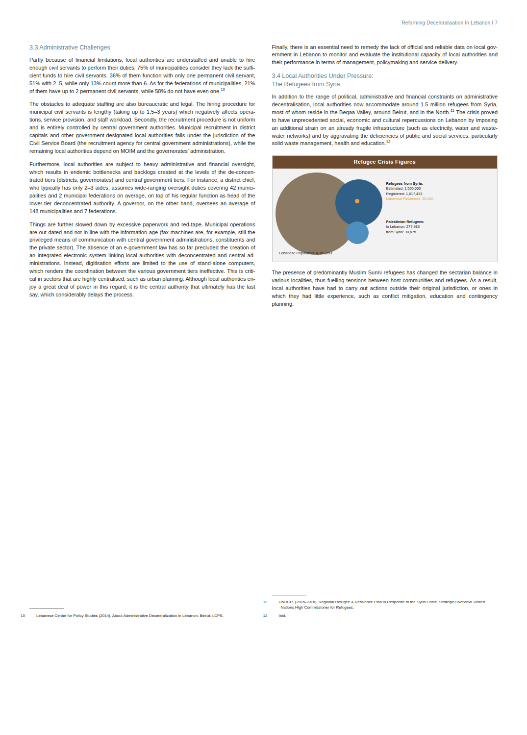Reforming Decentralisation In Lebanon I 7
3.3 Administrative Challenges
Partly because of financial limitations, local authorities are understaffed and unable to hire enough civil servants to perform their duties. 75% of municipalities consider they lack the sufficient funds to hire civil servants. 36% of them function with only one permanent civil servant, 51% with 2–5, while only 13% count more than 6. As for the federations of municipalities, 21% of them have up to 2 permanent civil servants, while 58% do not have even one.10
The obstacles to adequate staffing are also bureaucratic and legal. The hiring procedure for municipal civil servants is lengthy (taking up to 1.5–3 years) which negatively affects operations, service provision, and staff workload. Secondly, the recruitment procedure is not uniform and is entirely controlled by central government authorities. Municipal recruitment in district capitals and other government-designated local authorities falls under the jurisdiction of the Civil Service Board (the recruitment agency for central government administrations), while the remaining local authorities depend on MOIM and the governorates’ administration.
Furthermore, local authorities are subject to heavy administrative and financial oversight, which results in endemic bottlenecks and backlogs created at the levels of the de-concentrated tiers (districts, governorates) and central government tiers. For instance, a district chief, who typically has only 2–3 aides, assumes wide-ranging oversight duties covering 42 municipalities and 2 municipal federations on average, on top of his regular function as head of the lower-tier deconcentrated authority. A governor, on the other hand, oversees an average of 148 municipalities and 7 federations.
Things are further slowed down by excessive paperwork and red-tape. Municipal operations are out-dated and not in line with the information age (fax machines are, for example, still the privileged means of communication with central government administrations, constituents and the private sector). The absence of an e-government law has so far precluded the creation of an integrated electronic system linking local authorities with deconcentrated and central administrations. Instead, digitisation efforts are limited to the use of stand-alone computers, which renders the coordination between the various government tiers ineffective. This is critical in sectors that are highly centralised, such as urban planning. Although local authorities enjoy a great deal of power in this regard, it is the central authority that ultimately has the last say, which considerably delays the process.
10 Lebanese Center for Policy Studies (2014). About Administrative Decentralization in Lebanon. Beirut: LCPS.
Finally, there is an essential need to remedy the lack of official and reliable data on local government in Lebanon to monitor and evaluate the institutional capacity of local authorities and their performance in terms of management, policymaking and service delivery.
3.4 Local Authorities Under Pressure:
The Refugees from Syria
In addition to the range of political, administrative and financial constraints on administrative decentralisation, local authorities now accommodate around 1.5 million refugees from Syria, most of whom reside in the Beqaa Valley, around Beirut, and in the North.11 The crisis proved to have unprecedented social, economic and cultural repercussions on Lebanon by imposing an additional strain on an already fragile infrastructure (such as electricity, water and wastewater networks) and by aggravating the deficiencies of public and social services, particularly solid waste management, health and education.12
Refugee Crisis Figures
Refugees from Syria:
Estimated: 1,500,000
Registered: 1,017,433
Lebanese Returnees: 35,000
Palestinian Refugees:
in Lebanon: 277,985
from Syria: 30,675
Lebanese Population: 4,361,093
The presence of predominantly Muslim Sunni refugees has changed the sectarian balance in various localities, thus fuelling tensions between host communities and refugees. As a result, local authorities have had to carry out actions outside their original jurisdiction, or ones in which they had little experience, such as conflict mitigation, education and contingency planning.
11 UNHCR. (2015-2016). Regional Refugee & Resilience Plan in Response to the Syria Crisis; Strategic Overview. United Nations High Commissioner for Refugees.
12 Ibid.